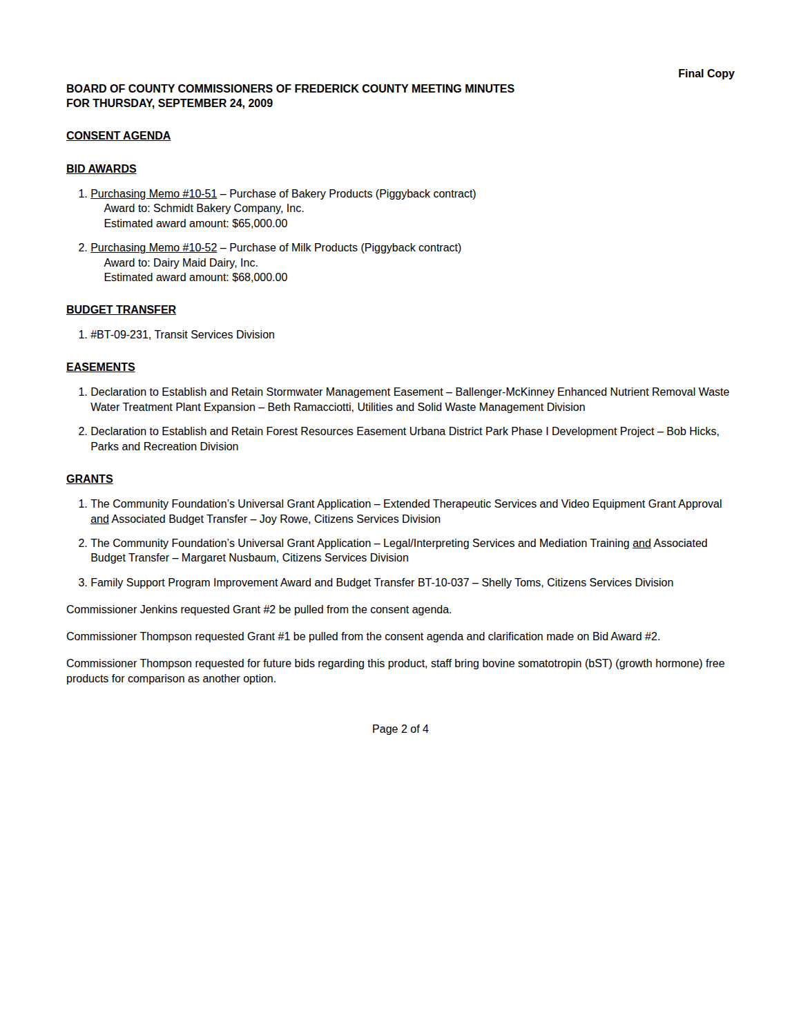Final Copy
Board of County Commissioners of Frederick County Meeting Minutes
for Thursday, September 24, 2009
Consent Agenda
Bid Awards
Purchasing Memo #10-51 – Purchase of Bakery Products (Piggyback contract) Award to: Schmidt Bakery Company, Inc. Estimated award amount: $65,000.00
Purchasing Memo #10-52 – Purchase of Milk Products (Piggyback contract) Award to: Dairy Maid Dairy, Inc. Estimated award amount: $68,000.00
Budget Transfer
#BT-09-231, Transit Services Division
Easements
Declaration to Establish and Retain Stormwater Management Easement – Ballenger-McKinney Enhanced Nutrient Removal Waste Water Treatment Plant Expansion – Beth Ramacciotti, Utilities and Solid Waste Management Division
Declaration to Establish and Retain Forest Resources Easement Urbana District Park Phase I Development Project – Bob Hicks, Parks and Recreation Division
Grants
The Community Foundation’s Universal Grant Application – Extended Therapeutic Services and Video Equipment Grant Approval and Associated Budget Transfer – Joy Rowe, Citizens Services Division
The Community Foundation’s Universal Grant Application – Legal/Interpreting Services and Mediation Training and Associated Budget Transfer – Margaret Nusbaum, Citizens Services Division
Family Support Program Improvement Award and Budget Transfer BT-10-037 – Shelly Toms, Citizens Services Division
Commissioner Jenkins requested Grant #2 be pulled from the consent agenda.
Commissioner Thompson requested Grant #1 be pulled from the consent agenda and clarification made on Bid Award #2.
Commissioner Thompson requested for future bids regarding this product, staff bring bovine somatotropin (bST) (growth hormone) free products for comparison as another option.
Page 2 of 4